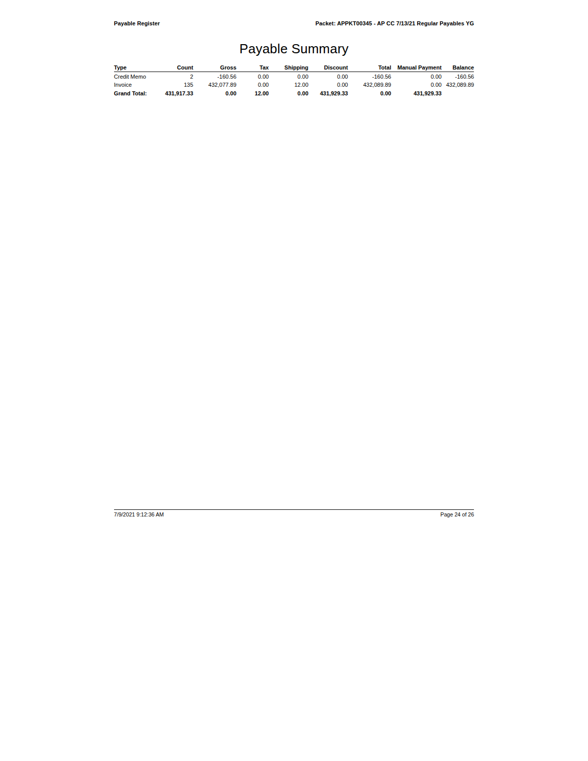Payable Register
Packet: APPKT00345 - AP CC 7/13/21 Regular Payables YG
Payable Summary
| Type | Count | Gross | Tax | Shipping | Discount | Total | Manual Payment | Balance |
| --- | --- | --- | --- | --- | --- | --- | --- | --- |
| Credit Memo | 2 | -160.56 | 0.00 | 0.00 | 0.00 | -160.56 | 0.00 | -160.56 |
| Invoice | 135 | 432,077.89 | 0.00 | 12.00 | 0.00 | 432,089.89 | 0.00 | 432,089.89 |
| Grand Total: | 431,917.33 | 0.00 | 12.00 | 0.00 | 431,929.33 | 0.00 | 431,929.33 | |
7/9/2021 9:12:36 AM
Page 24 of 26